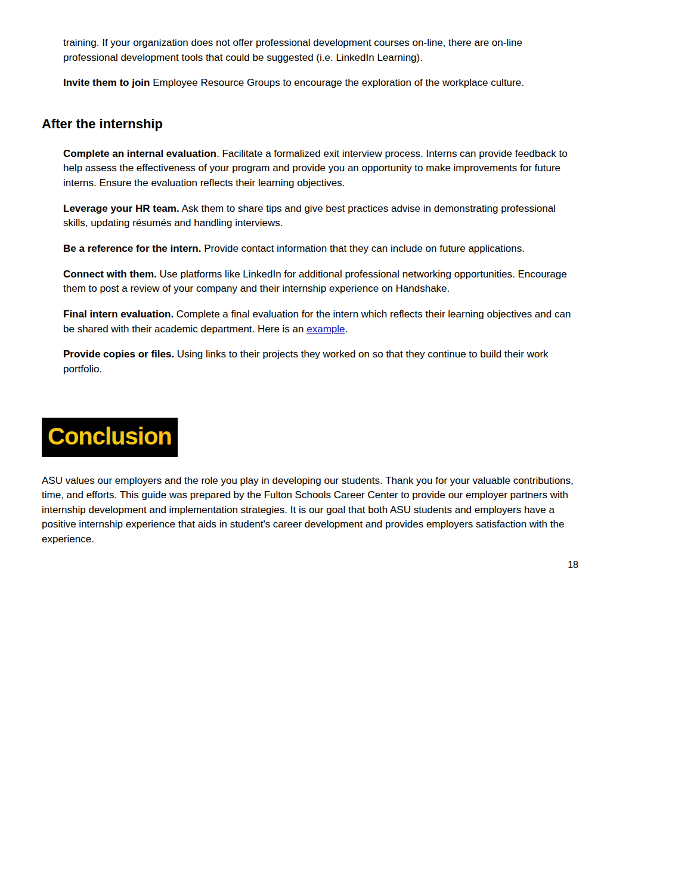training. If your organization does not offer professional development courses on-line, there are on-line professional development tools that could be suggested (i.e. LinkedIn Learning).
Invite them to join Employee Resource Groups to encourage the exploration of the workplace culture.
After the internship
Complete an internal evaluation. Facilitate a formalized exit interview process. Interns can provide feedback to help assess the effectiveness of your program and provide you an opportunity to make improvements for future interns. Ensure the evaluation reflects their learning objectives.
Leverage your HR team. Ask them to share tips and give best practices advise in demonstrating professional skills, updating résumés and handling interviews.
Be a reference for the intern. Provide contact information that they can include on future applications.
Connect with them. Use platforms like LinkedIn for additional professional networking opportunities. Encourage them to post a review of your company and their internship experience on Handshake.
Final intern evaluation. Complete a final evaluation for the intern which reflects their learning objectives and can be shared with their academic department. Here is an example.
Provide copies or files. Using links to their projects they worked on so that they continue to build their work portfolio.
Conclusion
ASU values our employers and the role you play in developing our students. Thank you for your valuable contributions, time, and efforts. This guide was prepared by the Fulton Schools Career Center to provide our employer partners with internship development and implementation strategies. It is our goal that both ASU students and employers have a positive internship experience that aids in student's career development and provides employers satisfaction with the experience.
18